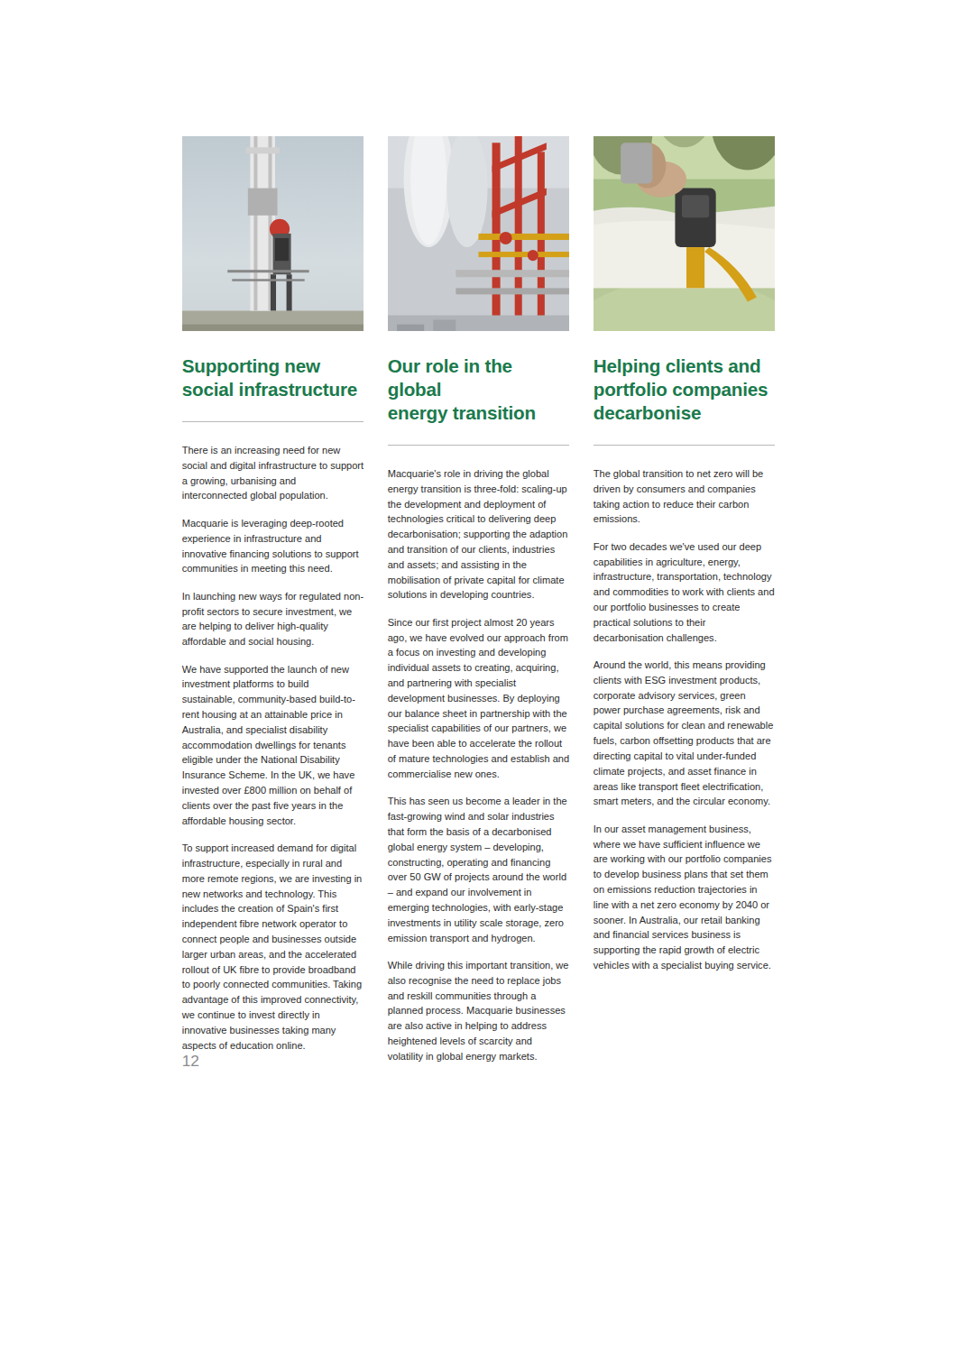Supporting new
social infrastructure
There is an increasing need for new social and digital infrastructure to support a growing, urbanising and interconnected global population.
Macquarie is leveraging deep-rooted experience in infrastructure and innovative financing solutions to support communities in meeting this need.
In launching new ways for regulated non-profit sectors to secure investment, we are helping to deliver high-quality affordable and social housing.
We have supported the launch of new investment platforms to build sustainable, community-based build-to-rent housing at an attainable price in Australia, and specialist disability accommodation dwellings for tenants eligible under the National Disability Insurance Scheme. In the UK, we have invested over £800 million on behalf of clients over the past five years in the affordable housing sector.
To support increased demand for digital infrastructure, especially in rural and more remote regions, we are investing in new networks and technology. This includes the creation of Spain's first independent fibre network operator to connect people and businesses outside larger urban areas, and the accelerated rollout of UK fibre to provide broadband to poorly connected communities. Taking advantage of this improved connectivity, we continue to invest directly in innovative businesses taking many aspects of education online.
Our role in the global
energy transition
Macquarie's role in driving the global energy transition is three-fold: scaling-up the development and deployment of technologies critical to delivering deep decarbonisation; supporting the adaption and transition of our clients, industries and assets; and assisting in the mobilisation of private capital for climate solutions in developing countries.
Since our first project almost 20 years ago, we have evolved our approach from a focus on investing and developing individual assets to creating, acquiring, and partnering with specialist development businesses. By deploying our balance sheet in partnership with the specialist capabilities of our partners, we have been able to accelerate the rollout of mature technologies and establish and commercialise new ones.
This has seen us become a leader in the fast-growing wind and solar industries that form the basis of a decarbonised global energy system – developing, constructing, operating and financing over 50 GW of projects around the world – and expand our involvement in emerging technologies, with early-stage investments in utility scale storage, zero emission transport and hydrogen.
While driving this important transition, we also recognise the need to replace jobs and reskill communities through a planned process. Macquarie businesses are also active in helping to address heightened levels of scarcity and volatility in global energy markets.
Helping clients and
portfolio companies
decarbonise
The global transition to net zero will be driven by consumers and companies taking action to reduce their carbon emissions.
For two decades we've used our deep capabilities in agriculture, energy, infrastructure, transportation, technology and commodities to work with clients and our portfolio businesses to create practical solutions to their decarbonisation challenges.
Around the world, this means providing clients with ESG investment products, corporate advisory services, green power purchase agreements, risk and capital solutions for clean and renewable fuels, carbon offsetting products that are directing capital to vital under-funded climate projects, and asset finance in areas like transport fleet electrification, smart meters, and the circular economy.
In our asset management business, where we have sufficient influence we are working with our portfolio companies to develop business plans that set them on emissions reduction trajectories in line with a net zero economy by 2040 or sooner. In Australia, our retail banking and financial services business is supporting the rapid growth of electric vehicles with a specialist buying service.
12